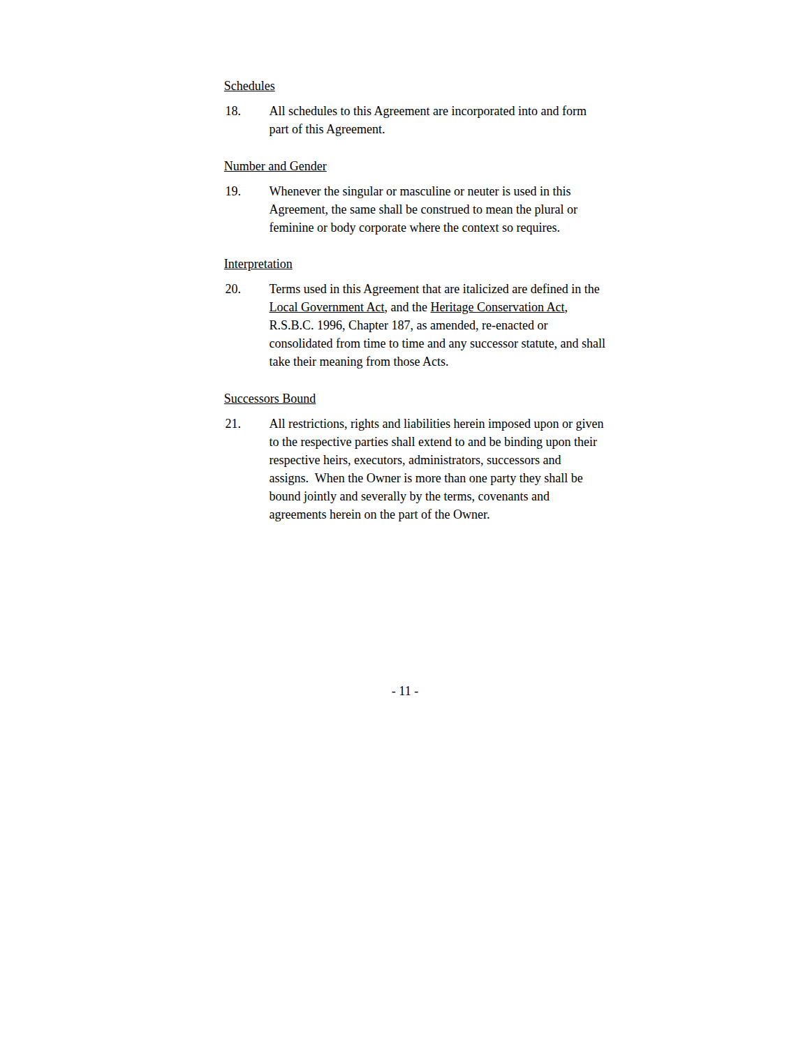Schedules
18.
All schedules to this Agreement are incorporated into and form part of this Agreement.
Number and Gender
19.
Whenever the singular or masculine or neuter is used in this Agreement, the same shall be construed to mean the plural or feminine or body corporate where the context so requires.
Interpretation
20.
Terms used in this Agreement that are italicized are defined in the Local Government Act, and the Heritage Conservation Act, R.S.B.C. 1996, Chapter 187, as amended, re-enacted or consolidated from time to time and any successor statute, and shall take their meaning from those Acts.
Successors Bound
21.
All restrictions, rights and liabilities herein imposed upon or given to the respective parties shall extend to and be binding upon their respective heirs, executors, administrators, successors and assigns. When the Owner is more than one party they shall be bound jointly and severally by the terms, covenants and agreements herein on the part of the Owner.
- 11 -